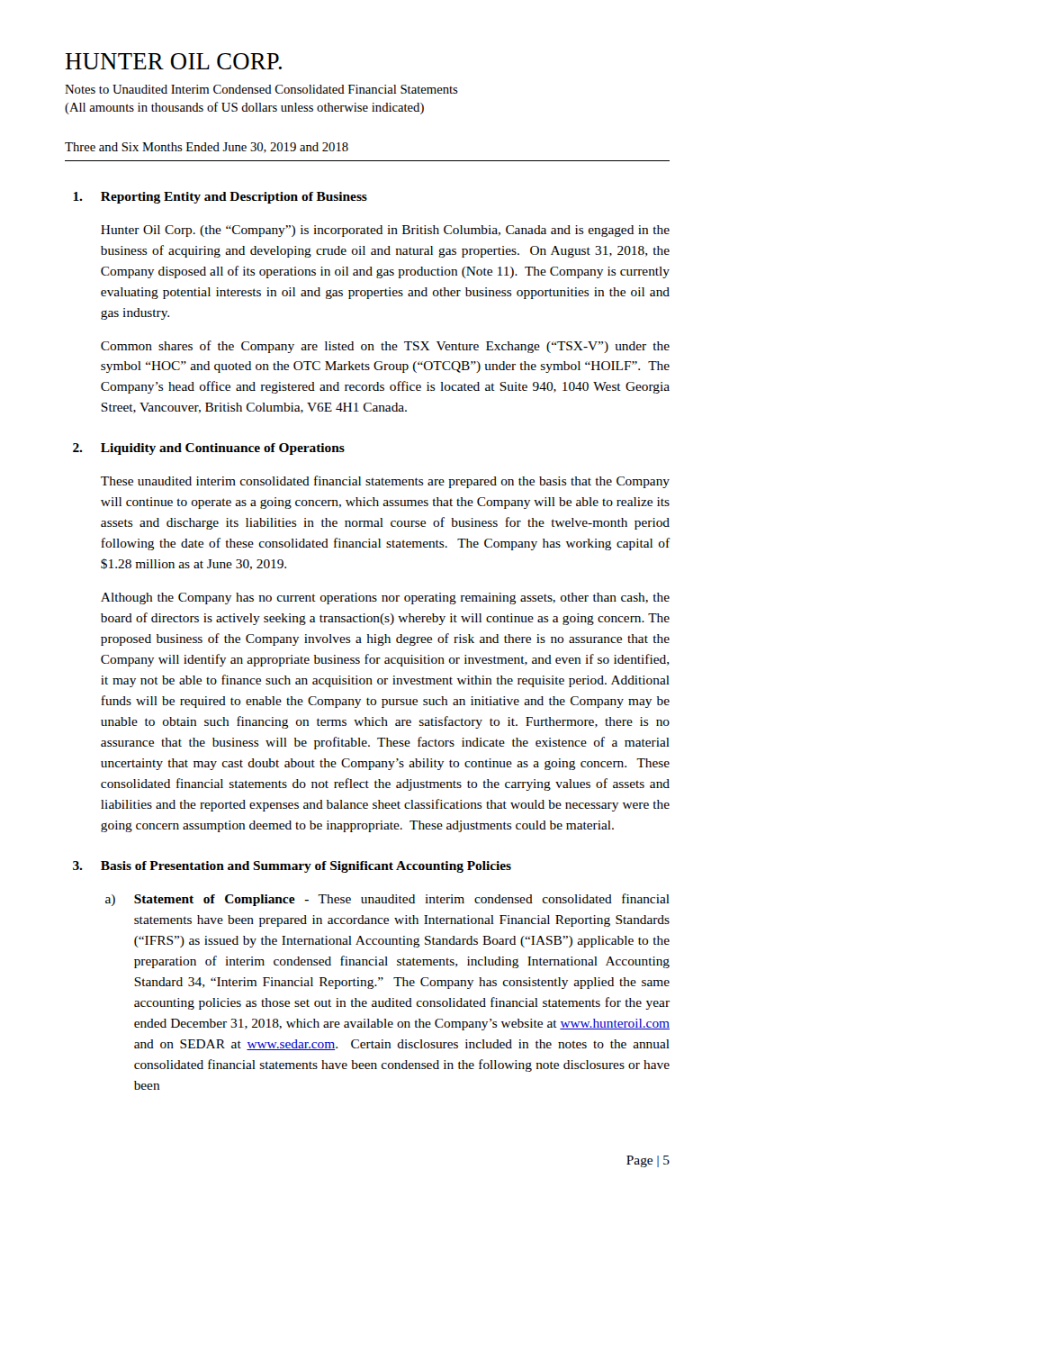HUNTER OIL CORP.
Notes to Unaudited Interim Condensed Consolidated Financial Statements
(All amounts in thousands of US dollars unless otherwise indicated)
Three and Six Months Ended June 30, 2019 and 2018
Reporting Entity and Description of Business
Hunter Oil Corp. (the “Company”) is incorporated in British Columbia, Canada and is engaged in the business of acquiring and developing crude oil and natural gas properties. On August 31, 2018, the Company disposed all of its operations in oil and gas production (Note 11). The Company is currently evaluating potential interests in oil and gas properties and other business opportunities in the oil and gas industry.
Common shares of the Company are listed on the TSX Venture Exchange (“TSX-V”) under the symbol “HOC” and quoted on the OTC Markets Group (“OTCQB”) under the symbol “HOILF”. The Company’s head office and registered and records office is located at Suite 940, 1040 West Georgia Street, Vancouver, British Columbia, V6E 4H1 Canada.
Liquidity and Continuance of Operations
These unaudited interim consolidated financial statements are prepared on the basis that the Company will continue to operate as a going concern, which assumes that the Company will be able to realize its assets and discharge its liabilities in the normal course of business for the twelve-month period following the date of these consolidated financial statements. The Company has working capital of $1.28 million as at June 30, 2019.
Although the Company has no current operations nor operating remaining assets, other than cash, the board of directors is actively seeking a transaction(s) whereby it will continue as a going concern. The proposed business of the Company involves a high degree of risk and there is no assurance that the Company will identify an appropriate business for acquisition or investment, and even if so identified, it may not be able to finance such an acquisition or investment within the requisite period. Additional funds will be required to enable the Company to pursue such an initiative and the Company may be unable to obtain such financing on terms which are satisfactory to it. Furthermore, there is no assurance that the business will be profitable. These factors indicate the existence of a material uncertainty that may cast doubt about the Company’s ability to continue as a going concern. These consolidated financial statements do not reflect the adjustments to the carrying values of assets and liabilities and the reported expenses and balance sheet classifications that would be necessary were the going concern assumption deemed to be inappropriate. These adjustments could be material.
Basis of Presentation and Summary of Significant Accounting Policies
Statement of Compliance - These unaudited interim condensed consolidated financial statements have been prepared in accordance with International Financial Reporting Standards (“IFRS”) as issued by the International Accounting Standards Board (“IASB”) applicable to the preparation of interim condensed financial statements, including International Accounting Standard 34, “Interim Financial Reporting.” The Company has consistently applied the same accounting policies as those set out in the audited consolidated financial statements for the year ended December 31, 2018, which are available on the Company’s website at www.hunteroil.com and on SEDAR at www.sedar.com. Certain disclosures included in the notes to the annual consolidated financial statements have been condensed in the following note disclosures or have been
Page | 5